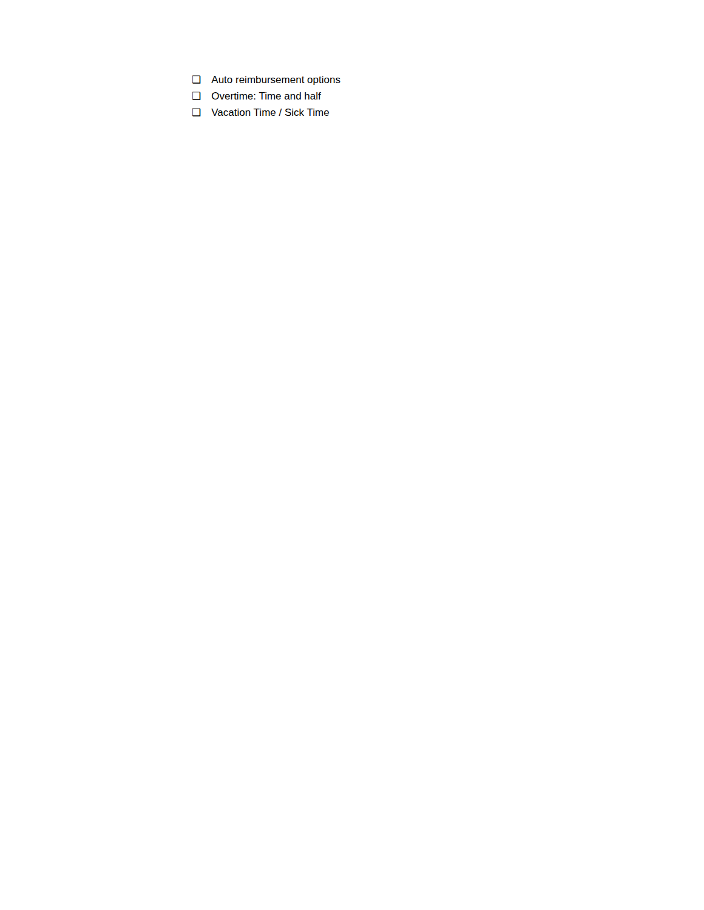Auto reimbursement options
Overtime: Time and half
Vacation Time / Sick Time